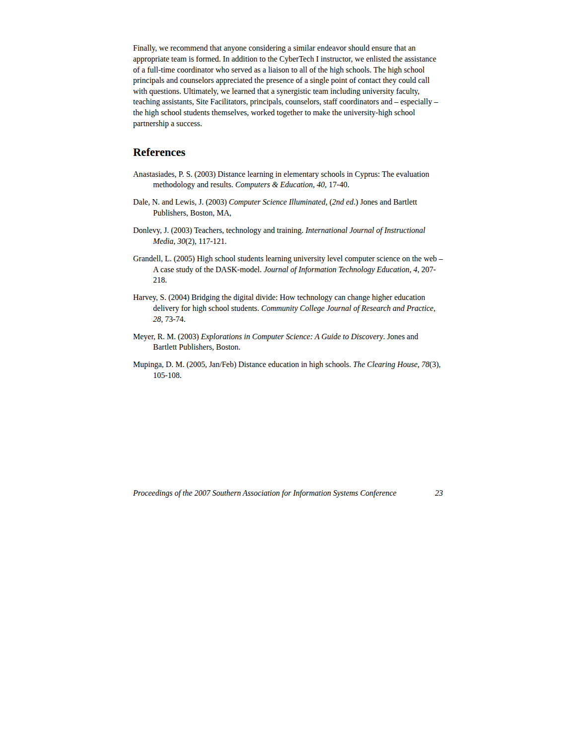Finally, we recommend that anyone considering a similar endeavor should ensure that an appropriate team is formed. In addition to the CyberTech I instructor, we enlisted the assistance of a full-time coordinator who served as a liaison to all of the high schools. The high school principals and counselors appreciated the presence of a single point of contact they could call with questions. Ultimately, we learned that a synergistic team including university faculty, teaching assistants, Site Facilitators, principals, counselors, staff coordinators and – especially – the high school students themselves, worked together to make the university-high school partnership a success.
References
Anastasiades, P. S. (2003) Distance learning in elementary schools in Cyprus: The evaluation methodology and results. Computers & Education, 40, 17-40.
Dale, N. and Lewis, J. (2003) Computer Science Illuminated, (2nd ed.) Jones and Bartlett Publishers, Boston, MA,
Donlevy, J. (2003) Teachers, technology and training. International Journal of Instructional Media, 30(2), 117-121.
Grandell, L. (2005) High school students learning university level computer science on the web – A case study of the DASK-model. Journal of Information Technology Education, 4, 207-218.
Harvey, S. (2004) Bridging the digital divide: How technology can change higher education delivery for high school students. Community College Journal of Research and Practice, 28, 73-74.
Meyer, R. M. (2003) Explorations in Computer Science: A Guide to Discovery. Jones and Bartlett Publishers, Boston.
Mupinga, D. M. (2005, Jan/Feb) Distance education in high schools. The Clearing House, 78(3), 105-108.
23 Proceedings of the 2007 Southern Association for Information Systems Conference